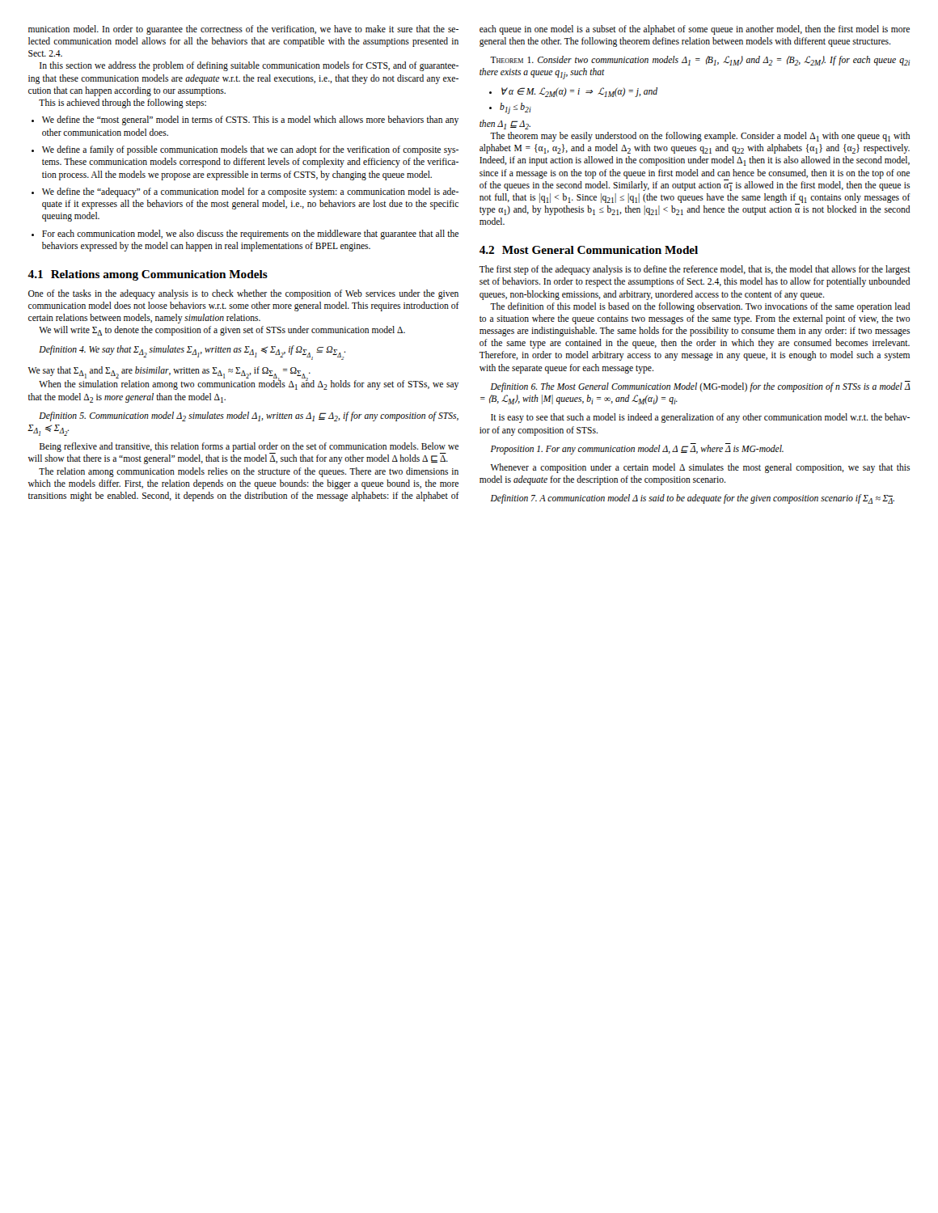munication model. In order to guarantee the correctness of the verification, we have to make it sure that the selected communication model allows for all the behaviors that are compatible with the assumptions presented in Sect. 2.4.
In this section we address the problem of defining suitable communication models for CSTS, and of guaranteeing that these communication models are adequate w.r.t. the real executions, i.e., that they do not discard any execution that can happen according to our assumptions.
This is achieved through the following steps:
We define the “most general” model in terms of CSTS. This is a model which allows more behaviors than any other communication model does.
We define a family of possible communication models that we can adopt for the verification of composite systems. These communication models correspond to different levels of complexity and efficiency of the verification process. All the models we propose are expressible in terms of CSTS, by changing the queue model.
We define the “adequacy” of a communication model for a composite system: a communication model is adequate if it expresses all the behaviors of the most general model, i.e., no behaviors are lost due to the specific queuing model.
For each communication model, we also discuss the requirements on the middleware that guarantee that all the behaviors expressed by the model can happen in real implementations of BPEL engines.
4.1 Relations among Communication Models
One of the tasks in the adequacy analysis is to check whether the composition of Web services under the given communication model does not loose behaviors w.r.t. some other more general model. This requires introduction of certain relations between models, namely simulation relations.
We will write ΣΔ to denote the composition of a given set of STSs under communication model Δ.
Definition 4. We say that ΣΔ2 simulates ΣΔ1, written as ΣΔ1 ≼ ΣΔ2, if ΩΣΔ1 ⊆ ΩΣΔ2.
We say that ΣΔ1 and ΣΔ2 are bisimilar, written as ΣΔ1 ≈ ΣΔ2, if ΩΣΔ1 = ΩΣΔ2.
When the simulation relation among two communication models Δ1 and Δ2 holds for any set of STSs, we say that the model Δ2 is more general than the model Δ1.
Definition 5. Communication model Δ2 simulates model Δ1, written as Δ1 ⊑ Δ2, if for any composition of STSs, ΣΔ1 ≼ ΣΔ2.
Being reflexive and transitive, this relation forms a partial order on the set of communication models. Below we will show that there is a “most general” model, that is the model Δ, such that for any other model Δ holds Δ ⊑ Δ.
The relation among communication models relies on the structure of the queues. There are two dimensions in which the models differ. First, the relation depends on the queue bounds: the bigger a queue bound is, the more transitions might be enabled. Second, it depends on the distribution of the message alphabets: if the alphabet of each queue in one model is a subset of the alphabet of some queue in another model, then the first model is more general then the other. The following theorem defines relation between models with different queue structures.
Theorem 1. Consider two communication models Δ1 = ⟨B1, ℒ1M⟩ and Δ2 = ⟨B2, ℒ2M⟩. If for each queue q2i there exists a queue q1j, such that
∀ α ∈ M. ℒ2M(α) = i ⇒ ℒ1M(α) = j, and
b1j ≤ b2i
then Δ1 ⊑ Δ2.
The theorem may be easily understood on the following example. Consider a model Δ1 with one queue q1 with alphabet M = {α1, α2}, and a model Δ2 with two queues q21 and q22 with alphabets {α1} and {α2} respectively. Indeed, if an input action is allowed in the composition under model Δ1 then it is also allowed in the second model, since if a message is on the top of the queue in first model and can hence be consumed, then it is on the top of one of the queues in the second model. Similarly, if an output action α1 is allowed in the first model, then the queue is not full, that is |q1| < b1. Since |q21| ≤ |q1| (the two queues have the same length if q1 contains only messages of type α1) and, by hypothesis b1 ≤ b21, then |q21| < b21 and hence the output action α is not blocked in the second model.
4.2 Most General Communication Model
The first step of the adequacy analysis is to define the reference model, that is, the model that allows for the largest set of behaviors. In order to respect the assumptions of Sect. 2.4, this model has to allow for potentially unbounded queues, non-blocking emissions, and arbitrary, unordered access to the content of any queue.
The definition of this model is based on the following observation. Two invocations of the same operation lead to a situation where the queue contains two messages of the same type. From the external point of view, the two messages are indistinguishable. The same holds for the possibility to consume them in any order: if two messages of the same type are contained in the queue, then the order in which they are consumed becomes irrelevant. Therefore, in order to model arbitrary access to any message in any queue, it is enough to model such a system with the separate queue for each message type.
Definition 6. The Most General Communication Model (MG-model) for the composition of n STSs is a model Δ = ⟨B, ℒM⟩, with |M| queues, bi = ∞, and ℒM(αi) = qi.
It is easy to see that such a model is indeed a generalization of any other communication model w.r.t. the behavior of any composition of STSs.
Proposition 1. For any communication model Δ, Δ ⊑ Δ, where Δ is MG-model.
Whenever a composition under a certain model Δ simulates the most general composition, we say that this model is adequate for the description of the composition scenario.
Definition 7. A communication model Δ is said to be adequate for the given composition scenario if ΣΔ ≈ ΣΔ.